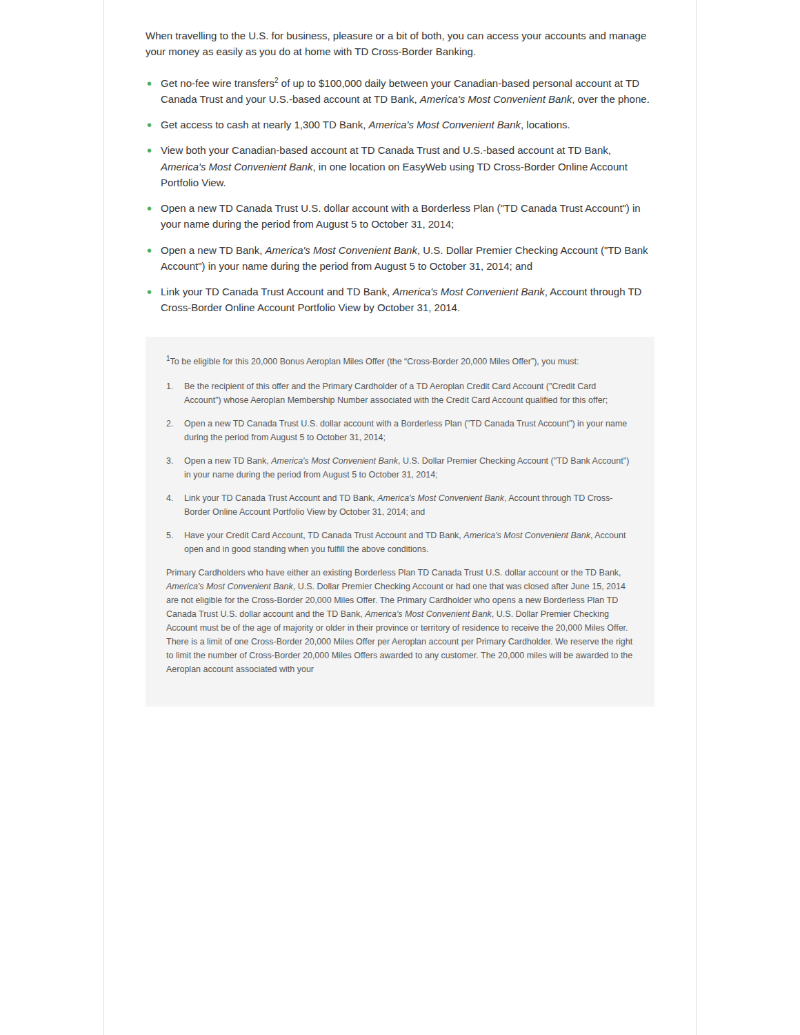When travelling to the U.S. for business, pleasure or a bit of both, you can access your accounts and manage your money as easily as you do at home with TD Cross-Border Banking.
Get no-fee wire transfers2 of up to $100,000 daily between your Canadian-based personal account at TD Canada Trust and your U.S.-based account at TD Bank, America's Most Convenient Bank, over the phone.
Get access to cash at nearly 1,300 TD Bank, America's Most Convenient Bank, locations.
View both your Canadian-based account at TD Canada Trust and U.S.-based account at TD Bank, America's Most Convenient Bank, in one location on EasyWeb using TD Cross-Border Online Account Portfolio View.
Open a new TD Canada Trust U.S. dollar account with a Borderless Plan ("TD Canada Trust Account") in your name during the period from August 5 to October 31, 2014;
Open a new TD Bank, America's Most Convenient Bank, U.S. Dollar Premier Checking Account ("TD Bank Account") in your name during the period from August 5 to October 31, 2014; and
Link your TD Canada Trust Account and TD Bank, America's Most Convenient Bank, Account through TD Cross-Border Online Account Portfolio View by October 31, 2014.
1To be eligible for this 20,000 Bonus Aeroplan Miles Offer (the “Cross-Border 20,000 Miles Offer”), you must:
Be the recipient of this offer and the Primary Cardholder of a TD Aeroplan Credit Card Account ("Credit Card Account") whose Aeroplan Membership Number associated with the Credit Card Account qualified for this offer;
Open a new TD Canada Trust U.S. dollar account with a Borderless Plan ("TD Canada Trust Account") in your name during the period from August 5 to October 31, 2014;
Open a new TD Bank, America's Most Convenient Bank, U.S. Dollar Premier Checking Account ("TD Bank Account") in your name during the period from August 5 to October 31, 2014;
Link your TD Canada Trust Account and TD Bank, America's Most Convenient Bank, Account through TD Cross-Border Online Account Portfolio View by October 31, 2014; and
Have your Credit Card Account, TD Canada Trust Account and TD Bank, America's Most Convenient Bank, Account open and in good standing when you fulfill the above conditions.
Primary Cardholders who have either an existing Borderless Plan TD Canada Trust U.S. dollar account or the TD Bank, America's Most Convenient Bank, U.S. Dollar Premier Checking Account or had one that was closed after June 15, 2014 are not eligible for the Cross-Border 20,000 Miles Offer. The Primary Cardholder who opens a new Borderless Plan TD Canada Trust U.S. dollar account and the TD Bank, America's Most Convenient Bank, U.S. Dollar Premier Checking Account must be of the age of majority or older in their province or territory of residence to receive the 20,000 Miles Offer. There is a limit of one Cross-Border 20,000 Miles Offer per Aeroplan account per Primary Cardholder. We reserve the right to limit the number of Cross-Border 20,000 Miles Offers awarded to any customer. The 20,000 miles will be awarded to the Aeroplan account associated with your